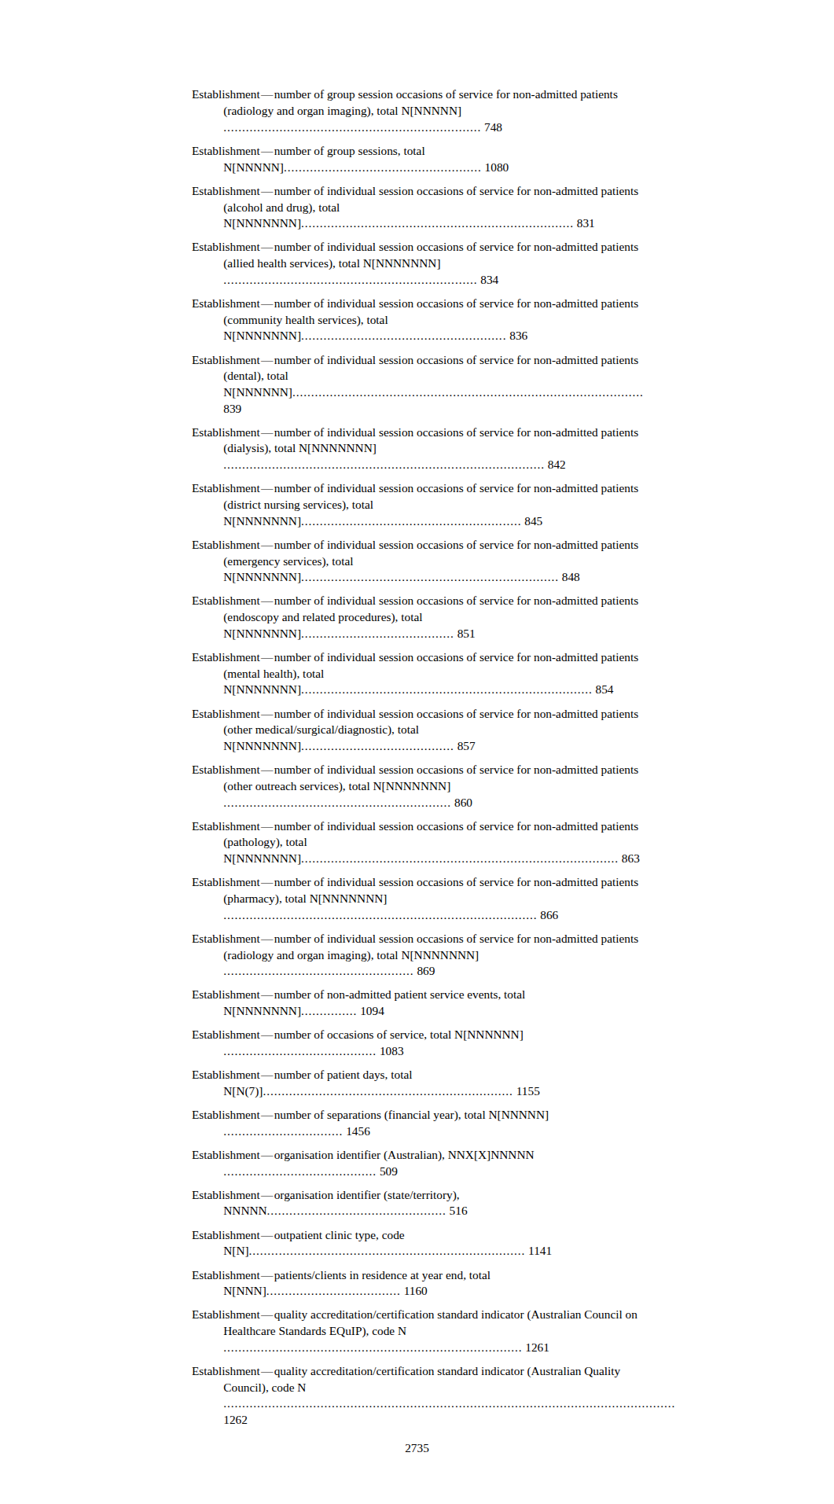Establishment — number of group session occasions of service for non-admitted patients (radiology and organ imaging), total N[NNNNN] ..................................................................... 748
Establishment — number of group sessions, total N[NNNNN]..................................................... 1080
Establishment — number of individual session occasions of service for non-admitted patients (alcohol and drug), total N[NNNNNNN]......................................................................... 831
Establishment — number of individual session occasions of service for non-admitted patients (allied health services), total N[NNNNNNN] .................................................................... 834
Establishment — number of individual session occasions of service for non-admitted patients (community health services), total N[NNNNNNN]....................................................... 836
Establishment — number of individual session occasions of service for non-admitted patients (dental), total N[NNNNNN].............................................................................................. 839
Establishment — number of individual session occasions of service for non-admitted patients (dialysis), total N[NNNNNNN] ...................................................................................... 842
Establishment — number of individual session occasions of service for non-admitted patients (district nursing services), total N[NNNNNNN]........................................................... 845
Establishment — number of individual session occasions of service for non-admitted patients (emergency services), total N[NNNNNNN]..................................................................... 848
Establishment — number of individual session occasions of service for non-admitted patients (endoscopy and related procedures), total N[NNNNNNN]......................................... 851
Establishment — number of individual session occasions of service for non-admitted patients (mental health), total N[NNNNNNN].............................................................................. 854
Establishment — number of individual session occasions of service for non-admitted patients (other medical/surgical/diagnostic), total N[NNNNNNN]......................................... 857
Establishment — number of individual session occasions of service for non-admitted patients (other outreach services), total N[NNNNNNN] ............................................................. 860
Establishment — number of individual session occasions of service for non-admitted patients (pathology), total N[NNNNNNN]..................................................................................... 863
Establishment — number of individual session occasions of service for non-admitted patients (pharmacy), total N[NNNNNNN] .................................................................................... 866
Establishment — number of individual session occasions of service for non-admitted patients (radiology and organ imaging), total N[NNNNNNN] ................................................... 869
Establishment — number of non-admitted patient service events, total N[NNNNNNN]............... 1094
Establishment — number of occasions of service, total N[NNNNNN] ......................................... 1083
Establishment — number of patient days, total N[N(7)]................................................................... 1155
Establishment — number of separations (financial year), total N[NNNNN] ................................ 1456
Establishment — organisation identifier (Australian), NNX[X]NNNNN ......................................... 509
Establishment — organisation identifier (state/territory), NNNNN................................................ 516
Establishment — outpatient clinic type, code N[N].......................................................................... 1141
Establishment — patients/clients in residence at year end, total N[NNN].................................... 1160
Establishment — quality accreditation/certification standard indicator (Australian Council on Healthcare Standards EQuIP), code N ................................................................................ 1261
Establishment — quality accreditation/certification standard indicator (Australian Quality Council), code N ......................................................................................................................... 1262
2735